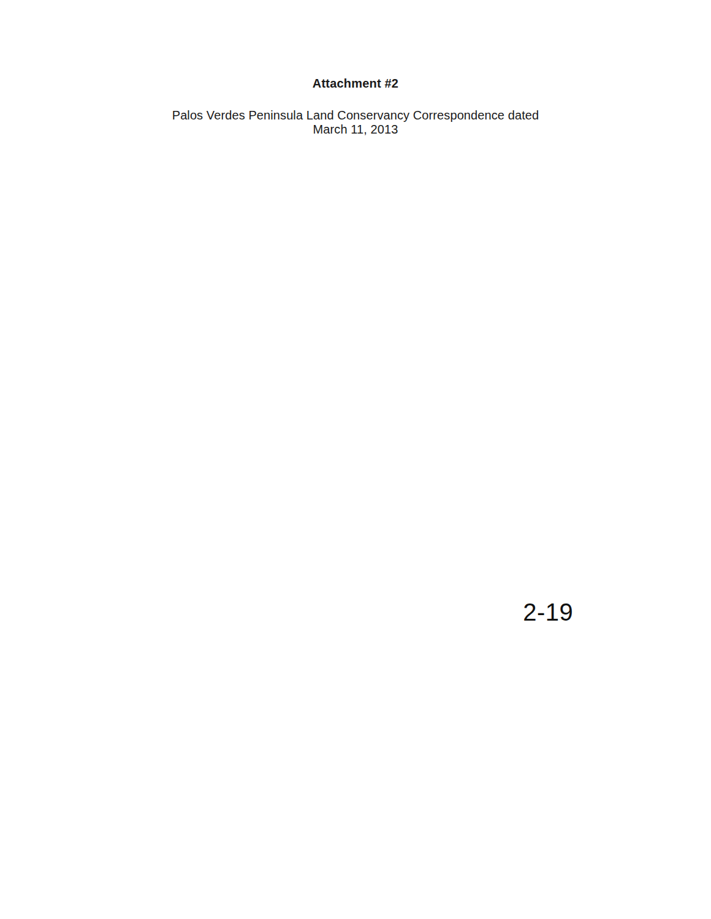Attachment #2
Palos Verdes Peninsula Land Conservancy Correspondence dated March 11, 2013
2-19